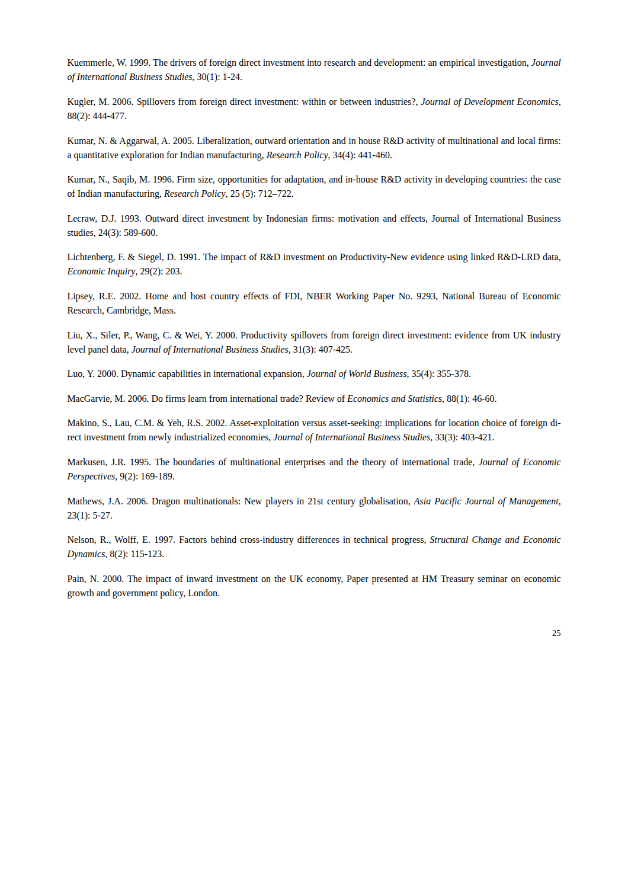Kuemmerle, W. 1999. The drivers of foreign direct investment into research and development: an empirical investigation, Journal of International Business Studies, 30(1): 1-24.
Kugler, M. 2006. Spillovers from foreign direct investment: within or between industries?, Journal of Development Economics, 88(2): 444-477.
Kumar, N. & Aggarwal, A. 2005. Liberalization, outward orientation and in house R&D activity of multinational and local firms: a quantitative exploration for Indian manufacturing, Research Policy, 34(4): 441-460.
Kumar, N., Saqib, M. 1996. Firm size, opportunities for adaptation, and in-house R&D activity in developing countries: the case of Indian manufacturing, Research Policy, 25 (5): 712–722.
Lecraw, D.J. 1993. Outward direct investment by Indonesian firms: motivation and effects, Journal of International Business studies, 24(3): 589-600.
Lichtenberg, F. & Siegel, D. 1991. The impact of R&D investment on Productivity-New evidence using linked R&D-LRD data, Economic Inquiry, 29(2): 203.
Lipsey, R.E. 2002. Home and host country effects of FDI, NBER Working Paper No. 9293, National Bureau of Economic Research, Cambridge, Mass.
Liu, X., Siler, P., Wang, C. & Wei, Y. 2000. Productivity spillovers from foreign direct investment: evidence from UK industry level panel data, Journal of International Business Studies, 31(3): 407-425.
Luo, Y. 2000. Dynamic capabilities in international expansion, Journal of World Business, 35(4): 355-378.
MacGarvie, M. 2006. Do firms learn from international trade? Review of Economics and Statistics, 88(1): 46-60.
Makino, S., Lau, C.M. & Yeh, R.S. 2002. Asset-exploitation versus asset-seeking: implications for location choice of foreign direct investment from newly industrialized economies, Journal of International Business Studies, 33(3): 403-421.
Markusen, J.R. 1995. The boundaries of multinational enterprises and the theory of international trade, Journal of Economic Perspectives, 9(2): 169-189.
Mathews, J.A. 2006. Dragon multinationals: New players in 21st century globalisation, Asia Pacific Journal of Management, 23(1): 5-27.
Nelson, R., Wolff, E. 1997. Factors behind cross-industry differences in technical progress, Structural Change and Economic Dynamics, 8(2): 115-123.
Pain, N. 2000. The impact of inward investment on the UK economy, Paper presented at HM Treasury seminar on economic growth and government policy, London.
25